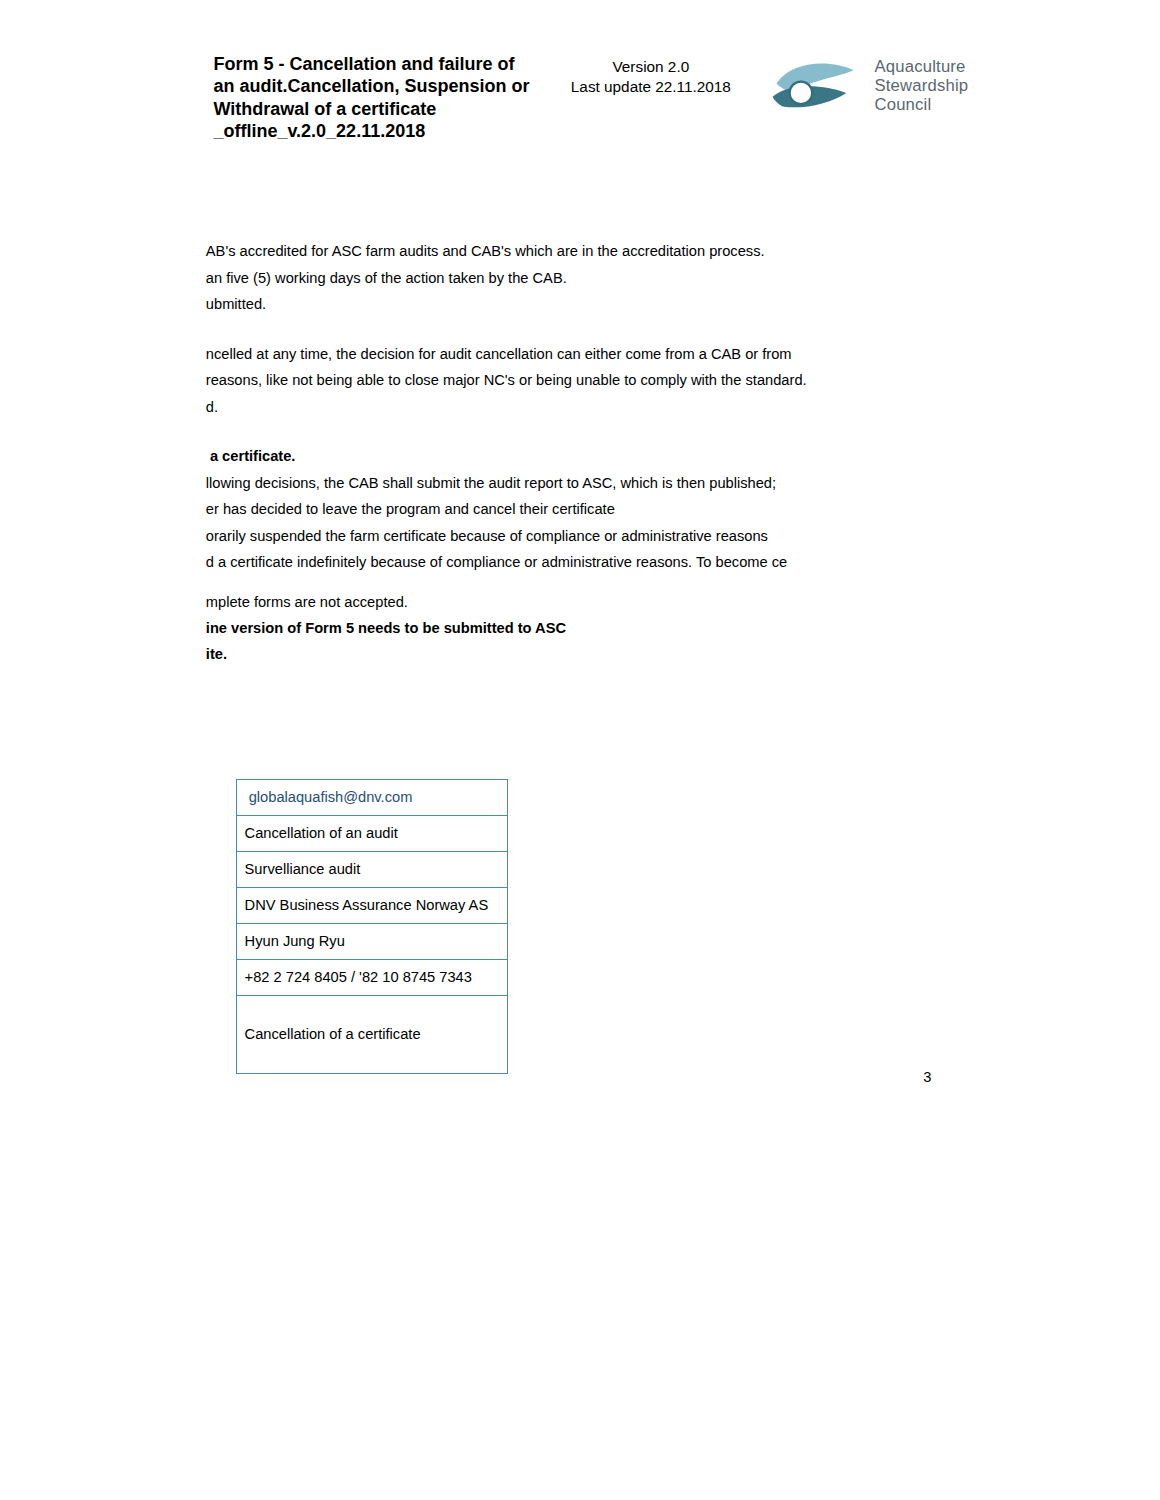Form 5 - Cancellation and failure of an audit.Cancellation, Suspension or Withdrawal of a certificate _offline_v.2.0_22.11.2018
Version 2.0
Last update 22.11.2018
Aquaculture
Stewardship
Council
AB's accredited for ASC farm audits and CAB's which are in the accreditation process.
an five (5) working days of the action taken by the CAB.
ubmitted.
ncelled at any time, the decision for audit cancellation can either come from a CAB or from
reasons, like not being able to close major NC's or being unable to comply with the standard.
d.
a certificate.
llowing decisions, the CAB shall submit the audit report to ASC, which is then published;
er has decided to leave the program and cancel their certificate
orarily suspended the farm certificate because of compliance or administrative reasons
d a certificate indefinitely because of compliance or administrative reasons. To become ce
mplete forms are not accepted.
ine version of Form 5 needs to be submitted to ASC
ite.
| globalaquafish@dnv.com |
| Cancellation of an audit |
| Survelliance audit |
| DNV Business Assurance Norway AS |
| Hyun Jung Ryu |
| +82 2 724 8405 / '82 10 8745 7343 |
| Cancellation of a certificate |
3